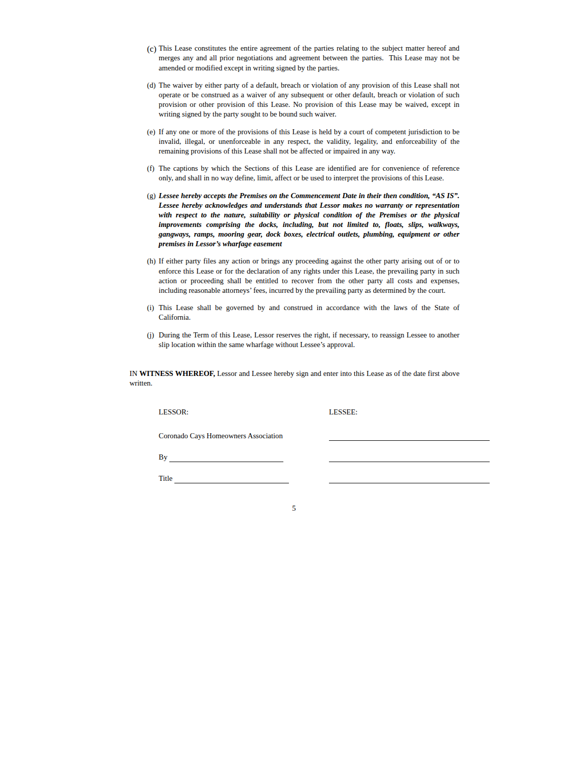(c)
This Lease constitutes the entire agreement of the parties relating to the subject matter hereof and merges any and all prior negotiations and agreement between the parties. This Lease may not be amended or modified except in writing signed by the parties.
(d)
The waiver by either party of a default, breach or violation of any provision of this Lease shall not operate or be construed as a waiver of any subsequent or other default, breach or violation of such provision or other provision of this Lease. No provision of this Lease may be waived, except in writing signed by the party sought to be bound such waiver.
(e)
If any one or more of the provisions of this Lease is held by a court of competent jurisdiction to be invalid, illegal, or unenforceable in any respect, the validity, legality, and enforceability of the remaining provisions of this Lease shall not be affected or impaired in any way.
(f)
The captions by which the Sections of this Lease are identified are for convenience of reference only, and shall in no way define, limit, affect or be used to interpret the provisions of this Lease.
(g)
Lessee hereby accepts the Premises on the Commencement Date in their then condition, “AS IS”. Lessee hereby acknowledges and understands that Lessor makes no warranty or representation with respect to the nature, suitability or physical condition of the Premises or the physical improvements comprising the docks, including, but not limited to, floats, slips, walkways, gangways, ramps, mooring gear, dock boxes, electrical outlets, plumbing, equipment or other premises in Lessor’s wharfage easement
(h)
If either party files any action or brings any proceeding against the other party arising out of or to enforce this Lease or for the declaration of any rights under this Lease, the prevailing party in such action or proceeding shall be entitled to recover from the other party all costs and expenses, including reasonable attorneys’ fees, incurred by the prevailing party as determined by the court.
(i)
This Lease shall be governed by and construed in accordance with the laws of the State of California.
(j)
During the Term of this Lease, Lessor reserves the right, if necessary, to reassign Lessee to another slip location within the same wharfage without Lessee’s approval.
IN WITNESS WHEREOF, Lessor and Lessee hereby sign and enter into this Lease as of the date first above written.
| LESSOR: | | LESSEE: |
| Coronado Cays Homeowners Association | | |
| By | | |
| Title | | |
5